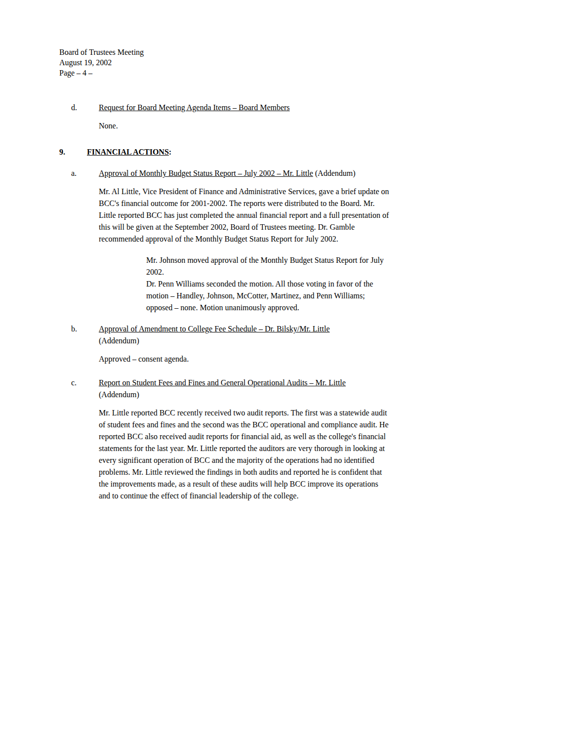Board of Trustees Meeting
August 19, 2002
Page – 4 –
d.
Request for Board Meeting Agenda Items – Board Members
None.
9.
FINANCIAL ACTIONS:
a.
Approval of Monthly Budget Status Report – July 2002 – Mr. Little (Addendum)
Mr. Al Little, Vice President of Finance and Administrative Services, gave a brief update on BCC's financial outcome for 2001-2002. The reports were distributed to the Board. Mr. Little reported BCC has just completed the annual financial report and a full presentation of this will be given at the September 2002, Board of Trustees meeting. Dr. Gamble recommended approval of the Monthly Budget Status Report for July 2002.
Mr. Johnson moved approval of the Monthly Budget Status Report for July 2002.
Dr. Penn Williams seconded the motion. All those voting in favor of the motion – Handley, Johnson, McCotter, Martinez, and Penn Williams; opposed – none. Motion unanimously approved.
b.
Approval of Amendment to College Fee Schedule – Dr. Bilsky/Mr. Little
(Addendum)
Approved – consent agenda.
c.
Report on Student Fees and Fines and General Operational Audits – Mr. Little
(Addendum)
Mr. Little reported BCC recently received two audit reports. The first was a statewide audit of student fees and fines and the second was the BCC operational and compliance audit. He reported BCC also received audit reports for financial aid, as well as the college's financial statements for the last year. Mr. Little reported the auditors are very thorough in looking at every significant operation of BCC and the majority of the operations had no identified problems. Mr. Little reviewed the findings in both audits and reported he is confident that the improvements made, as a result of these audits will help BCC improve its operations and to continue the effect of financial leadership of the college.